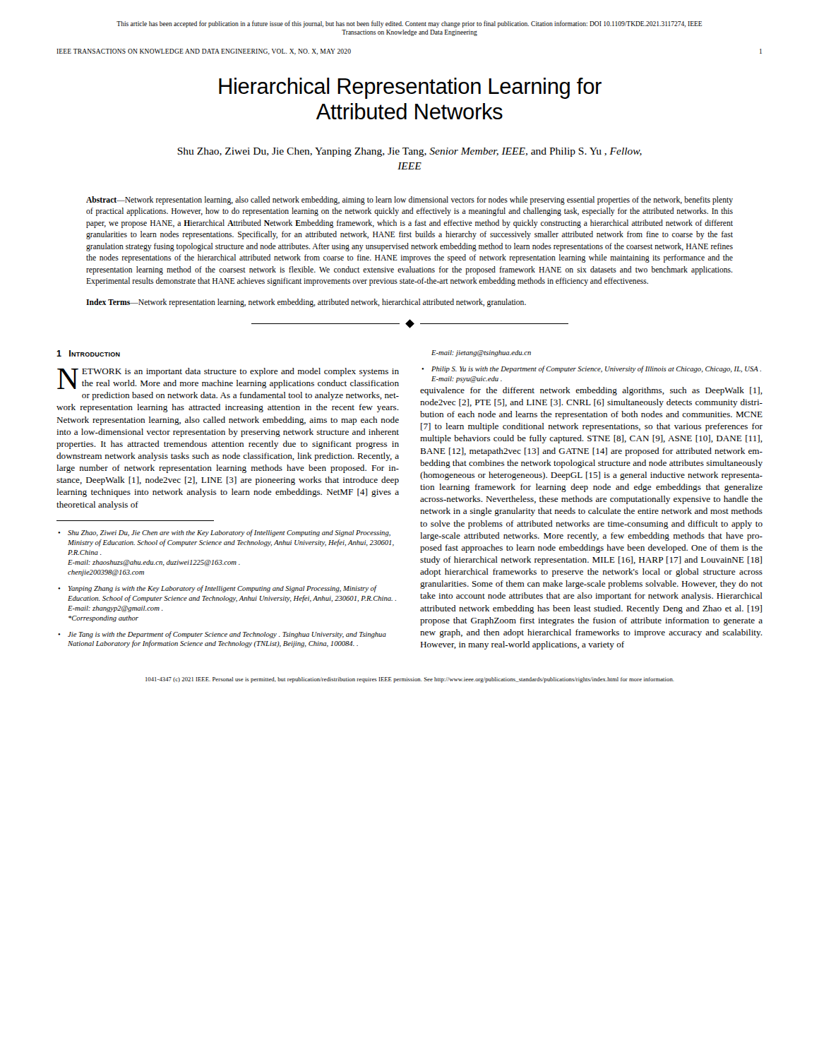This article has been accepted for publication in a future issue of this journal, but has not been fully edited. Content may change prior to final publication. Citation information: DOI 10.1109/TKDE.2021.3117274, IEEE
Transactions on Knowledge and Data Engineering
IEEE TRANSACTIONS ON KNOWLEDGE AND DATA ENGINEERING, VOL. X, NO. X, MAY 2020 1
Hierarchical Representation Learning for
Attributed Networks
Shu Zhao, Ziwei Du, Jie Chen, Yanping Zhang, Jie Tang, Senior Member, IEEE, and Philip S. Yu , Fellow,
IEEE
Abstract—Network representation learning, also called network embedding, aiming to learn low dimensional vectors for nodes while preserving essential properties of the network, benefits plenty of practical applications. However, how to do representation learning on the network quickly and effectively is a meaningful and challenging task, especially for the attributed networks. In this paper, we propose HANE, a Hierarchical Attributed Network Embedding framework, which is a fast and effective method by quickly constructing a hierarchical attributed network of different granularities to learn nodes representations. Specifically, for an attributed network, HANE first builds a hierarchy of successively smaller attributed network from fine to coarse by the fast granulation strategy fusing topological structure and node attributes. After using any unsupervised network embedding method to learn nodes representations of the coarsest network, HANE refines the nodes representations of the hierarchical attributed network from coarse to fine. HANE improves the speed of network representation learning while maintaining its performance and the representation learning method of the coarsest network is flexible. We conduct extensive evaluations for the proposed framework HANE on six datasets and two benchmark applications. Experimental results demonstrate that HANE achieves significant improvements over previous state-of-the-art network embedding methods in efficiency and effectiveness.
Index Terms—Network representation learning, network embedding, attributed network, hierarchical attributed network, granulation.
1 Introduction
NETWORK is an important data structure to explore and model complex systems in the real world. More and more machine learning applications conduct classification or prediction based on network data. As a fundamental tool to analyze networks, network representation learning has attracted increasing attention in the recent few years. Network representation learning, also called network embedding, aims to map each node into a low-dimensional vector representation by preserving network structure and inherent properties. It has attracted tremendous attention recently due to significant progress in downstream network analysis tasks such as node classification, link prediction. Recently, a large number of network representation learning methods have been proposed. For instance, DeepWalk [1], node2vec [2], LINE [3] are pioneering works that introduce deep learning techniques into network analysis to learn node embeddings. NetMF [4] gives a theoretical analysis of
Shu Zhao, Ziwei Du, Jie Chen are with the Key Laboratory of Intelligent Computing and Signal Processing, Ministry of Education. School of Computer Science and Technology, Anhui University, Hefei, Anhui, 230601, P.R.China .
E-mail: zhaoshuzs@ahu.edu.cn, duziwei1225@163.com .
chenjie200398@163.com
Yanping Zhang is with the Key Laboratory of Intelligent Computing and Signal Processing, Ministry of Education. School of Computer Science and Technology, Anhui University, Hefei, Anhui, 230601, P.R.China. .
E-mail: zhangyp2@gmail.com .
*Corresponding author
Jie Tang is with the Department of Computer Science and Technology . Tsinghua University, and Tsinghua National Laboratory for Information Science and Technology (TNList), Beijing, China, 100084. .
E-mail: jietang@tsinghua.edu.cn
Philip S. Yu is with the Department of Computer Science, University of Illinois at Chicago, Chicago, IL, USA .
E-mail: psyu@uic.edu .
equivalence for the different network embedding algorithms, such as DeepWalk [1], node2vec [2], PTE [5], and LINE [3]. CNRL [6] simultaneously detects community distribution of each node and learns the representation of both nodes and communities. MCNE [7] to learn multiple conditional network representations, so that various preferences for multiple behaviors could be fully captured. STNE [8], CAN [9], ASNE [10], DANE [11], BANE [12], metapath2vec [13] and GATNE [14] are proposed for attributed network embedding that combines the network topological structure and node attributes simultaneously (homogeneous or heterogeneous). DeepGL [15] is a general inductive network representation learning framework for learning deep node and edge embeddings that generalize across-networks. Nevertheless, these methods are computationally expensive to handle the network in a single granularity that needs to calculate the entire network and most methods to solve the problems of attributed networks are time-consuming and difficult to apply to large-scale attributed networks. More recently, a few embedding methods that have proposed fast approaches to learn node embeddings have been developed. One of them is the study of hierarchical network representation. MILE [16], HARP [17] and LouvainNE [18] adopt hierarchical frameworks to preserve the network's local or global structure across granularities. Some of them can make large-scale problems solvable. However, they do not take into account node attributes that are also important for network analysis. Hierarchical attributed network embedding has been least studied. Recently Deng and Zhao et al. [19] propose that GraphZoom first integrates the fusion of attribute information to generate a new graph, and then adopt hierarchical frameworks to improve accuracy and scalability. However, in many real-world applications, a variety of
1041-4347 (c) 2021 IEEE. Personal use is permitted, but republication/redistribution requires IEEE permission. See http://www.ieee.org/publications_standards/publications/rights/index.html for more information.